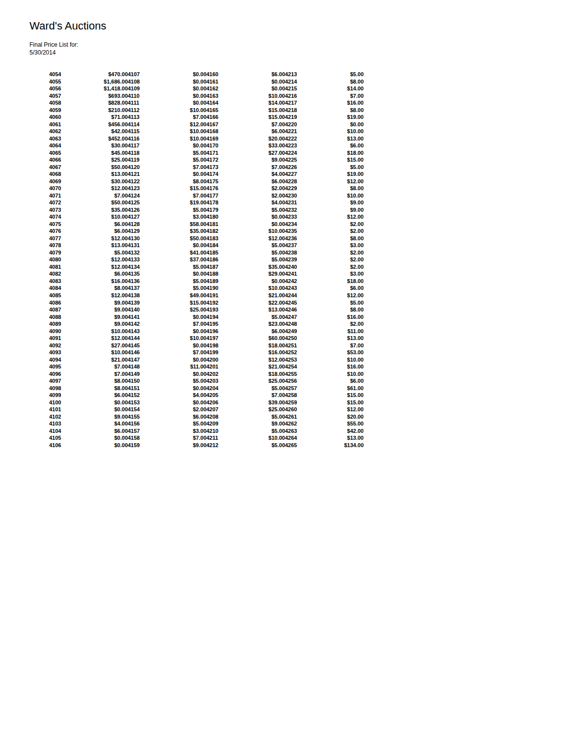Ward's Auctions
Final Price List for:
5/30/2014
| 4054 | $470.00 | 4107 | $0.00 | 4160 | $6.00 | 4213 | $5.00 |
| 4055 | $1,686.00 | 4108 | $0.00 | 4161 | $0.00 | 4214 | $8.00 |
| 4056 | $1,418.00 | 4109 | $0.00 | 4162 | $0.00 | 4215 | $14.00 |
| 4057 | $693.00 | 4110 | $0.00 | 4163 | $10.00 | 4216 | $7.00 |
| 4058 | $828.00 | 4111 | $0.00 | 4164 | $14.00 | 4217 | $16.00 |
| 4059 | $210.00 | 4112 | $10.00 | 4165 | $15.00 | 4218 | $8.00 |
| 4060 | $71.00 | 4113 | $7.00 | 4166 | $15.00 | 4219 | $19.00 |
| 4061 | $456.00 | 4114 | $12.00 | 4167 | $7.00 | 4220 | $0.00 |
| 4062 | $42.00 | 4115 | $10.00 | 4168 | $6.00 | 4221 | $10.00 |
| 4063 | $452.00 | 4116 | $10.00 | 4169 | $20.00 | 4222 | $13.00 |
| 4064 | $30.00 | 4117 | $0.00 | 4170 | $33.00 | 4223 | $6.00 |
| 4065 | $45.00 | 4118 | $5.00 | 4171 | $27.00 | 4224 | $18.00 |
| 4066 | $25.00 | 4119 | $5.00 | 4172 | $9.00 | 4225 | $15.00 |
| 4067 | $50.00 | 4120 | $7.00 | 4173 | $7.00 | 4226 | $5.00 |
| 4068 | $13.00 | 4121 | $0.00 | 4174 | $4.00 | 4227 | $19.00 |
| 4069 | $30.00 | 4122 | $8.00 | 4175 | $6.00 | 4228 | $12.00 |
| 4070 | $12.00 | 4123 | $15.00 | 4176 | $2.00 | 4229 | $8.00 |
| 4071 | $7.00 | 4124 | $7.00 | 4177 | $2.00 | 4230 | $10.00 |
| 4072 | $50.00 | 4125 | $19.00 | 4178 | $4.00 | 4231 | $9.00 |
| 4073 | $35.00 | 4126 | $5.00 | 4179 | $5.00 | 4232 | $9.00 |
| 4074 | $10.00 | 4127 | $3.00 | 4180 | $0.00 | 4233 | $12.00 |
| 4075 | $6.00 | 4128 | $58.00 | 4181 | $0.00 | 4234 | $2.00 |
| 4076 | $6.00 | 4129 | $35.00 | 4182 | $10.00 | 4235 | $2.00 |
| 4077 | $12.00 | 4130 | $50.00 | 4183 | $12.00 | 4236 | $8.00 |
| 4078 | $13.00 | 4131 | $0.00 | 4184 | $5.00 | 4237 | $3.00 |
| 4079 | $5.00 | 4132 | $41.00 | 4185 | $5.00 | 4238 | $2.00 |
| 4080 | $12.00 | 4133 | $37.00 | 4186 | $5.00 | 4239 | $2.00 |
| 4081 | $12.00 | 4134 | $5.00 | 4187 | $35.00 | 4240 | $2.00 |
| 4082 | $6.00 | 4135 | $0.00 | 4188 | $29.00 | 4241 | $3.00 |
| 4083 | $16.00 | 4136 | $5.00 | 4189 | $0.00 | 4242 | $18.00 |
| 4084 | $8.00 | 4137 | $5.00 | 4190 | $10.00 | 4243 | $6.00 |
| 4085 | $12.00 | 4138 | $49.00 | 4191 | $21.00 | 4244 | $12.00 |
| 4086 | $9.00 | 4139 | $15.00 | 4192 | $22.00 | 4245 | $5.00 |
| 4087 | $9.00 | 4140 | $25.00 | 4193 | $13.00 | 4246 | $8.00 |
| 4088 | $9.00 | 4141 | $0.00 | 4194 | $5.00 | 4247 | $16.00 |
| 4089 | $9.00 | 4142 | $7.00 | 4195 | $23.00 | 4248 | $2.00 |
| 4090 | $10.00 | 4143 | $0.00 | 4196 | $6.00 | 4249 | $11.00 |
| 4091 | $12.00 | 4144 | $10.00 | 4197 | $60.00 | 4250 | $13.00 |
| 4092 | $27.00 | 4145 | $0.00 | 4198 | $18.00 | 4251 | $7.00 |
| 4093 | $10.00 | 4146 | $7.00 | 4199 | $16.00 | 4252 | $53.00 |
| 4094 | $21.00 | 4147 | $0.00 | 4200 | $12.00 | 4253 | $10.00 |
| 4095 | $7.00 | 4148 | $11.00 | 4201 | $21.00 | 4254 | $16.00 |
| 4096 | $7.00 | 4149 | $0.00 | 4202 | $18.00 | 4255 | $10.00 |
| 4097 | $8.00 | 4150 | $5.00 | 4203 | $25.00 | 4256 | $6.00 |
| 4098 | $8.00 | 4151 | $0.00 | 4204 | $5.00 | 4257 | $61.00 |
| 4099 | $6.00 | 4152 | $4.00 | 4205 | $7.00 | 4258 | $15.00 |
| 4100 | $0.00 | 4153 | $0.00 | 4206 | $39.00 | 4259 | $15.00 |
| 4101 | $0.00 | 4154 | $2.00 | 4207 | $25.00 | 4260 | $12.00 |
| 4102 | $9.00 | 4155 | $6.00 | 4208 | $5.00 | 4261 | $20.00 |
| 4103 | $4.00 | 4156 | $5.00 | 4209 | $9.00 | 4262 | $55.00 |
| 4104 | $6.00 | 4157 | $3.00 | 4210 | $5.00 | 4263 | $42.00 |
| 4105 | $0.00 | 4158 | $7.00 | 4211 | $10.00 | 4264 | $13.00 |
| 4106 | $0.00 | 4159 | $9.00 | 4212 | $5.00 | 4265 | $134.00 |